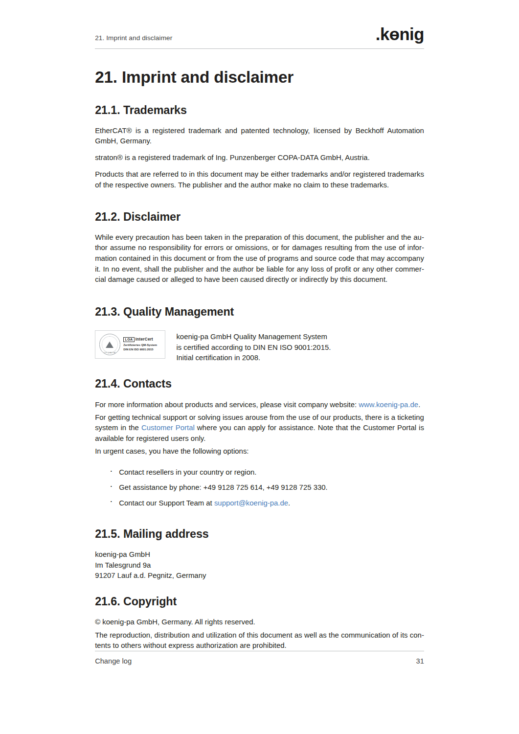21. Imprint and disclaimer
. kөnig
21. Imprint and disclaimer
21.1. Trademarks
EtherCAT® is a registered trademark and patented technology, licensed by Beckhoff Automation GmbH, Germany.
straton® is a registered trademark of Ing. Punzenberger COPA-DATA GmbH, Austria.
Products that are referred to in this document may be either trademarks and/or registered trademarks of the respective owners. The publisher and the author make no claim to these trademarks.
21.2. Disclaimer
While every precaution has been taken in the preparation of this document, the publisher and the author assume no responsibility for errors or omissions, or for damages resulting from the use of information contained in this document or from the use of programs and source code that may accompany it. In no event, shall the publisher and the author be liable for any loss of profit or any other commercial damage caused or alleged to have been caused directly or indirectly by this document.
21.3. Quality Management
TOP-QUALITÄT
LGA InterCert
Zertifiziertes QM-System
DIN EN ISO 9001:2015
koenig-pa GmbH Quality Management System
is certified according to DIN EN ISO 9001:2015.
Initial certification in 2008.
21.4. Contacts
For more information about products and services, please visit company website: www.koenig-pa.de.
For getting technical support or solving issues arouse from the use of our products, there is a ticketing system in the Customer Portal where you can apply for assistance. Note that the Customer Portal is available for registered users only.
In urgent cases, you have the following options:
Contact resellers in your country or region.
Get assistance by phone: +49 9128 725 614, +49 9128 725 330.
Contact our Support Team at support@koenig-pa.de.
21.5. Mailing address
koenig-pa GmbH
Im Talesgrund 9a
91207 Lauf a.d. Pegnitz, Germany
21.6. Copyright
© koenig-pa GmbH, Germany. All rights reserved.
The reproduction, distribution and utilization of this document as well as the communication of its contents to others without express authorization are prohibited.
Change log
31